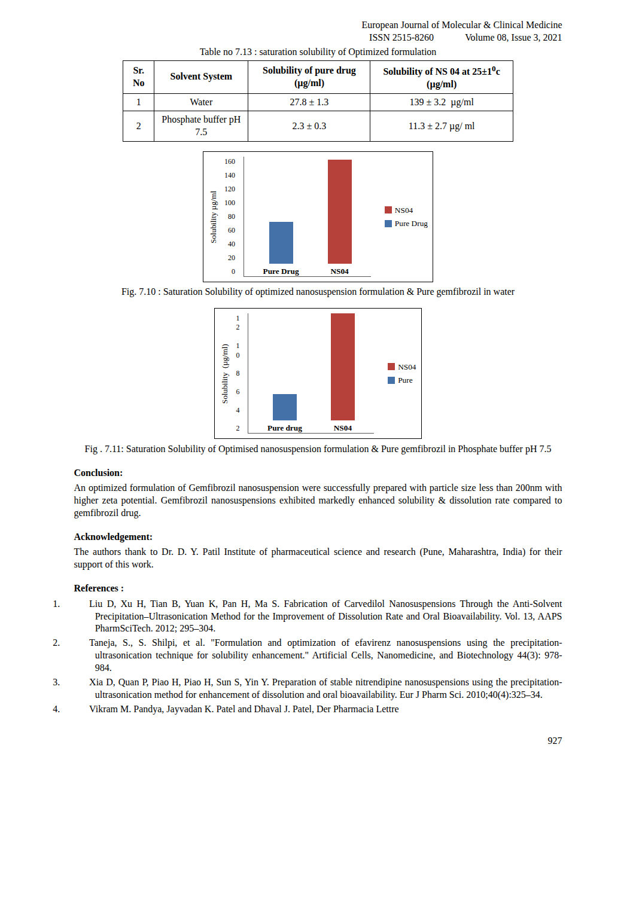European Journal of Molecular & Clinical Medicine ISSN 2515-8260 Volume 08, Issue 3, 2021
Table no 7.13 : saturation solubility of Optimized formulation
| Sr. No | Solvent System | Solubility of pure drug (µg/ml) | Solubility of NS 04 at 25±1 0 c (µg/ml) |
| --- | --- | --- | --- |
| 1 | Water | 27.8 ± 1.3 | 139 ± 3.2 µg/ml |
| 2 | Phosphate buffer pH 7.5 | 2.3 ± 0.3 | 11.3 ± 2.7 µg/ ml |
Solubility µg/ml
160140120100806040200
Pure Drug
NS04
NS04 Pure Drug
Fig. 7.10 : Saturation Solubility of optimized nanosuspension formulation & Pure gemfibrozil in water
Solubility (µg/ml)
1
21
08642
Pure drug
NS04
NS04 Pure
Fig . 7.11: Saturation Solubility of Optimised nanosuspension formulation & Pure gemfibrozil in Phosphate buffer pH 7.5
Conclusion:
An optimized formulation of Gemfibrozil nanosuspension were successfully prepared with particle size less than 200nm with higher zeta potential. Gemfibrozil nanosuspensions exhibited markedly enhanced solubility & dissolution rate compared to gemfibrozil drug.
Acknowledgement:
The authors thank to Dr. D. Y. Patil Institute of pharmaceutical science and research (Pune, Maharashtra, India) for their support of this work.
References :
1. Liu D, Xu H, Tian B, Yuan K, Pan H, Ma S. Fabrication of Carvedilol Nanosuspensions Through the Anti-Solvent Precipitation–Ultrasonication Method for the Improvement of Dissolution Rate and Oral Bioavailability. Vol. 13, AAPS PharmSciTech. 2012; 295–304.
2. Taneja, S., S. Shilpi, et al. "Formulation and optimization of efavirenz nanosuspensions using the precipitation-ultrasonication technique for solubility enhancement." Artificial Cells, Nanomedicine, and Biotechnology 44(3): 978-984.
3. Xia D, Quan P, Piao H, Piao H, Sun S, Yin Y. Preparation of stable nitrendipine nanosuspensions using the precipitation-ultrasonication method for enhancement of dissolution and oral bioavailability. Eur J Pharm Sci. 2010;40(4):325–34.
4. Vikram M. Pandya, Jayvadan K. Patel and Dhaval J. Patel, Der Pharmacia Lettre
927